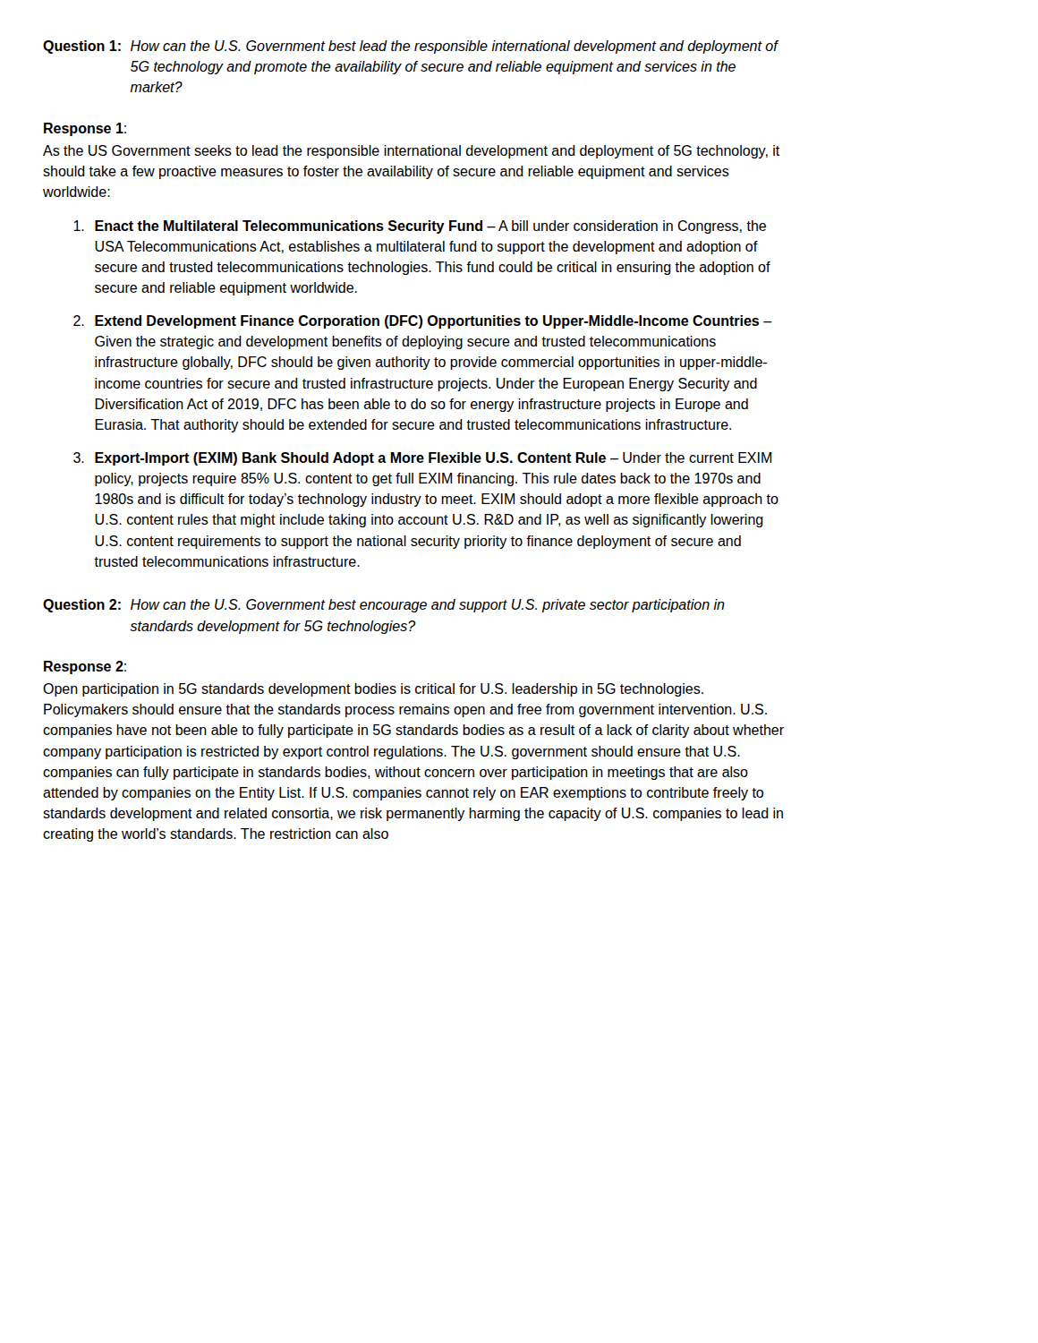Question 1: How can the U.S. Government best lead the responsible international development and deployment of 5G technology and promote the availability of secure and reliable equipment and services in the market?
Response 1:
As the US Government seeks to lead the responsible international development and deployment of 5G technology, it should take a few proactive measures to foster the availability of secure and reliable equipment and services worldwide:
Enact the Multilateral Telecommunications Security Fund – A bill under consideration in Congress, the USA Telecommunications Act, establishes a multilateral fund to support the development and adoption of secure and trusted telecommunications technologies. This fund could be critical in ensuring the adoption of secure and reliable equipment worldwide.
Extend Development Finance Corporation (DFC) Opportunities to Upper-Middle-Income Countries – Given the strategic and development benefits of deploying secure and trusted telecommunications infrastructure globally, DFC should be given authority to provide commercial opportunities in upper-middle-income countries for secure and trusted infrastructure projects. Under the European Energy Security and Diversification Act of 2019, DFC has been able to do so for energy infrastructure projects in Europe and Eurasia. That authority should be extended for secure and trusted telecommunications infrastructure.
Export-Import (EXIM) Bank Should Adopt a More Flexible U.S. Content Rule – Under the current EXIM policy, projects require 85% U.S. content to get full EXIM financing. This rule dates back to the 1970s and 1980s and is difficult for today’s technology industry to meet. EXIM should adopt a more flexible approach to U.S. content rules that might include taking into account U.S. R&D and IP, as well as significantly lowering U.S. content requirements to support the national security priority to finance deployment of secure and trusted telecommunications infrastructure.
Question 2: How can the U.S. Government best encourage and support U.S. private sector participation in standards development for 5G technologies?
Response 2:
Open participation in 5G standards development bodies is critical for U.S. leadership in 5G technologies. Policymakers should ensure that the standards process remains open and free from government intervention. U.S. companies have not been able to fully participate in 5G standards bodies as a result of a lack of clarity about whether company participation is restricted by export control regulations. The U.S. government should ensure that U.S. companies can fully participate in standards bodies, without concern over participation in meetings that are also attended by companies on the Entity List. If U.S. companies cannot rely on EAR exemptions to contribute freely to standards development and related consortia, we risk permanently harming the capacity of U.S. companies to lead in creating the world’s standards. The restriction can also